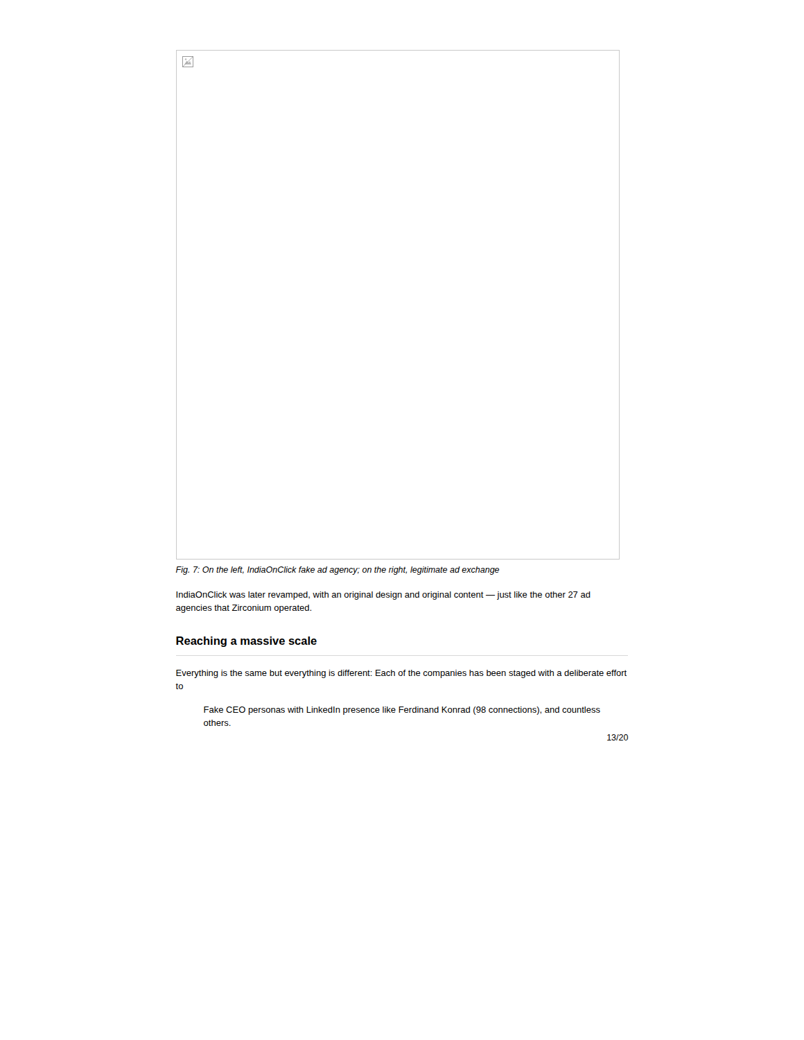Fig. 7: On the left, IndiaOnClick fake ad agency; on the right, legitimate ad exchange
IndiaOnClick was later revamped, with an original design and original content — just like the other 27 ad agencies that Zirconium operated.
Reaching a massive scale
Everything is the same but everything is different: Each of the companies has been staged with a deliberate effort to
Fake CEO personas with LinkedIn presence like Ferdinand Konrad (98 connections), and countless others.
13/20